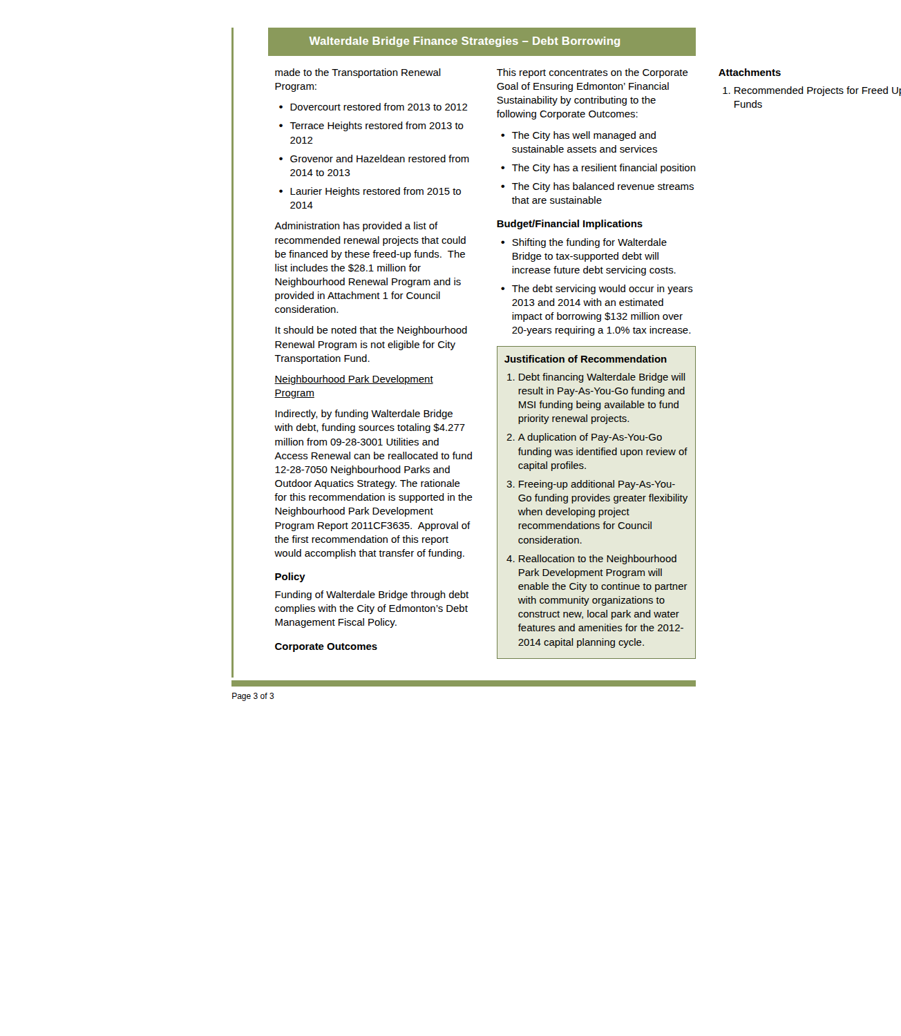Walterdale Bridge Finance Strategies – Debt Borrowing
made to the Transportation Renewal Program:
Dovercourt restored from 2013 to 2012
Terrace Heights restored from 2013 to 2012
Grovenor and Hazeldean restored from 2014 to 2013
Laurier Heights restored from 2015 to 2014
Administration has provided a list of recommended renewal projects that could be financed by these freed-up funds. The list includes the $28.1 million for Neighbourhood Renewal Program and is provided in Attachment 1 for Council consideration.
It should be noted that the Neighbourhood Renewal Program is not eligible for City Transportation Fund.
Neighbourhood Park Development Program
Indirectly, by funding Walterdale Bridge with debt, funding sources totaling $4.277 million from 09-28-3001 Utilities and Access Renewal can be reallocated to fund 12-28-7050 Neighbourhood Parks and Outdoor Aquatics Strategy. The rationale for this recommendation is supported in the Neighbourhood Park Development Program Report 2011CF3635. Approval of the first recommendation of this report would accomplish that transfer of funding.
Policy
Funding of Walterdale Bridge through debt complies with the City of Edmonton’s Debt Management Fiscal Policy.
Corporate Outcomes
This report concentrates on the Corporate Goal of Ensuring Edmonton’ Financial Sustainability by contributing to the following Corporate Outcomes:
The City has well managed and sustainable assets and services
The City has a resilient financial position
The City has balanced revenue streams that are sustainable
Budget/Financial Implications
Shifting the funding for Walterdale Bridge to tax-supported debt will increase future debt servicing costs.
The debt servicing would occur in years 2013 and 2014 with an estimated impact of borrowing $132 million over 20-years requiring a 1.0% tax increase.
Justification of Recommendation
Debt financing Walterdale Bridge will result in Pay-As-You-Go funding and MSI funding being available to fund priority renewal projects.
A duplication of Pay-As-You-Go funding was identified upon review of capital profiles.
Freeing-up additional Pay-As-You-Go funding provides greater flexibility when developing project recommendations for Council consideration.
Reallocation to the Neighbourhood Park Development Program will enable the City to continue to partner with community organizations to construct new, local park and water features and amenities for the 2012-2014 capital planning cycle.
Attachments
Recommended Projects for Freed Up Funds
Page 3 of 3